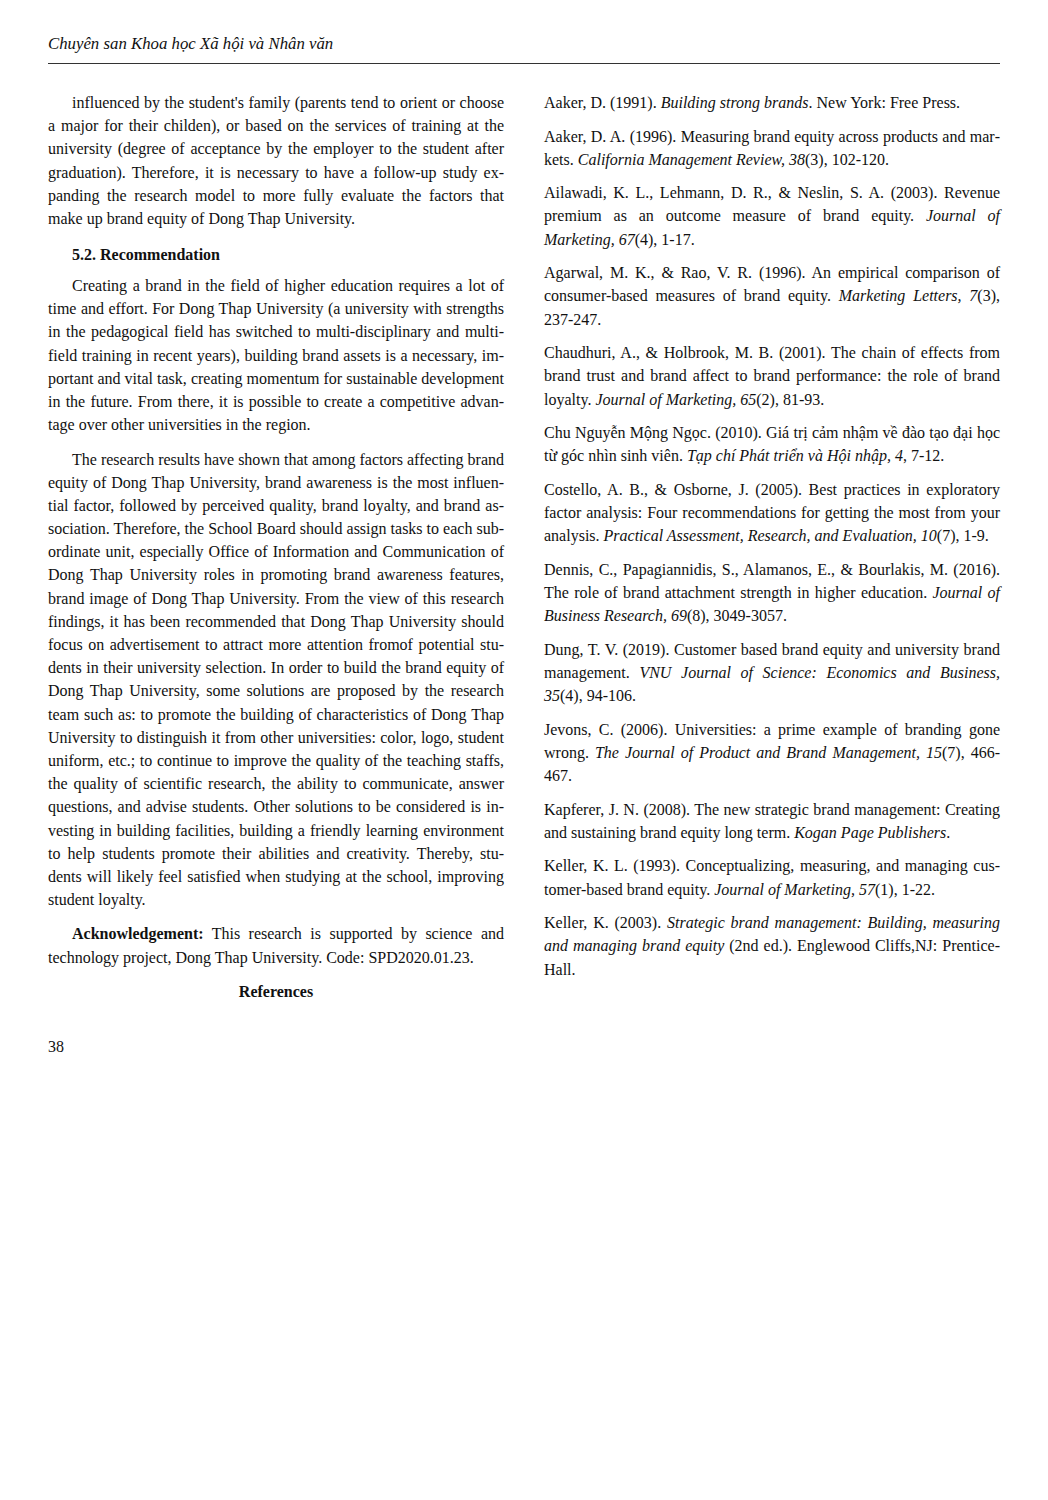Chuyên san Khoa học Xã hội và Nhân văn
influenced by the student's family (parents tend to orient or choose a major for their childen), or based on the services of training at the university (degree of acceptance by the employer to the student after graduation). Therefore, it is necessary to have a follow-up study expanding the research model to more fully evaluate the factors that make up brand equity of Dong Thap University.
5.2. Recommendation
Creating a brand in the field of higher education requires a lot of time and effort. For Dong Thap University (a university with strengths in the pedagogical field has switched to multi-disciplinary and multi-field training in recent years), building brand assets is a necessary, important and vital task, creating momentum for sustainable development in the future. From there, it is possible to create a competitive advantage over other universities in the region.
The research results have shown that among factors affecting brand equity of Dong Thap University, brand awareness is the most influential factor, followed by perceived quality, brand loyalty, and brand association. Therefore, the School Board should assign tasks to each subordinate unit, especially Office of Information and Communication of Dong Thap University roles in promoting brand awareness features, brand image of Dong Thap University. From the view of this research findings, it has been recommended that Dong Thap University should focus on advertisement to attract more attention fromof potential students in their university selection. In order to build the brand equity of Dong Thap University, some solutions are proposed by the research team such as: to promote the building of characteristics of Dong Thap University to distinguish it from other universities: color, logo, student uniform, etc.; to continue to improve the quality of the teaching staffs, the quality of scientific research, the ability to communicate, answer questions, and advise students. Other solutions to be considered is investing in building facilities, building a friendly learning environment to help students promote their abilities and creativity. Thereby, students will likely feel satisfied when studying at the school, improving student loyalty.
Acknowledgement: This research is supported by science and technology project, Dong Thap University. Code: SPD2020.01.23.
References
Aaker, D. (1991). Building strong brands. New York: Free Press.
Aaker, D. A. (1996). Measuring brand equity across products and markets. California Management Review, 38(3), 102-120.
Ailawadi, K. L., Lehmann, D. R., & Neslin, S. A. (2003). Revenue premium as an outcome measure of brand equity. Journal of Marketing, 67(4), 1-17.
Agarwal, M. K., & Rao, V. R. (1996). An empirical comparison of consumer-based measures of brand equity. Marketing Letters, 7(3), 237-247.
Chaudhuri, A., & Holbrook, M. B. (2001). The chain of effects from brand trust and brand affect to brand performance: the role of brand loyalty. Journal of Marketing, 65(2), 81-93.
Chu Nguyễn Mộng Ngọc. (2010). Giá trị cảm nhậm về đào tạo đại học từ góc nhìn sinh viên. Tạp chí Phát triển và Hội nhập, 4, 7-12.
Costello, A. B., & Osborne, J. (2005). Best practices in exploratory factor analysis: Four recommendations for getting the most from your analysis. Practical Assessment, Research, and Evaluation, 10(7), 1-9.
Dennis, C., Papagiannidis, S., Alamanos, E., & Bourlakis, M. (2016). The role of brand attachment strength in higher education. Journal of Business Research, 69(8), 3049-3057.
Dung, T. V. (2019). Customer based brand equity and university brand management. VNU Journal of Science: Economics and Business, 35(4), 94-106.
Jevons, C. (2006). Universities: a prime example of branding gone wrong. The Journal of Product and Brand Management, 15(7), 466-467.
Kapferer, J. N. (2008). The new strategic brand management: Creating and sustaining brand equity long term. Kogan Page Publishers.
Keller, K. L. (1993). Conceptualizing, measuring, and managing customer-based brand equity. Journal of Marketing, 57(1), 1-22.
Keller, K. (2003). Strategic brand management: Building, measuring and managing brand equity (2nd ed.). Englewood Cliffs,NJ: Prentice-Hall.
38